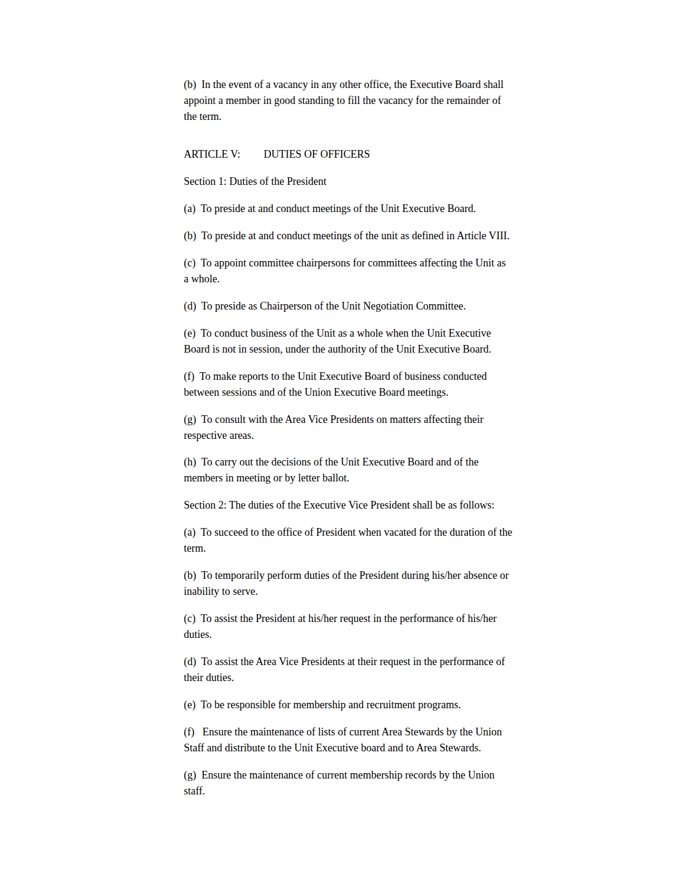(b) In the event of a vacancy in any other office, the Executive Board shall appoint a member in good standing to fill the vacancy for the remainder of the term.
ARTICLE V: DUTIES OF OFFICERS
Section 1: Duties of the President
(a) To preside at and conduct meetings of the Unit Executive Board.
(b) To preside at and conduct meetings of the unit as defined in Article VIII.
(c) To appoint committee chairpersons for committees affecting the Unit as a whole.
(d) To preside as Chairperson of the Unit Negotiation Committee.
(e) To conduct business of the Unit as a whole when the Unit Executive Board is not in session, under the authority of the Unit Executive Board.
(f) To make reports to the Unit Executive Board of business conducted between sessions and of the Union Executive Board meetings.
(g) To consult with the Area Vice Presidents on matters affecting their respective areas.
(h) To carry out the decisions of the Unit Executive Board and of the members in meeting or by letter ballot.
Section 2: The duties of the Executive Vice President shall be as follows:
(a) To succeed to the office of President when vacated for the duration of the term.
(b) To temporarily perform duties of the President during his/her absence or inability to serve.
(c) To assist the President at his/her request in the performance of his/her duties.
(d) To assist the Area Vice Presidents at their request in the performance of their duties.
(e) To be responsible for membership and recruitment programs.
(f) Ensure the maintenance of lists of current Area Stewards by the Union Staff and distribute to the Unit Executive board and to Area Stewards.
(g) Ensure the maintenance of current membership records by the Union staff.